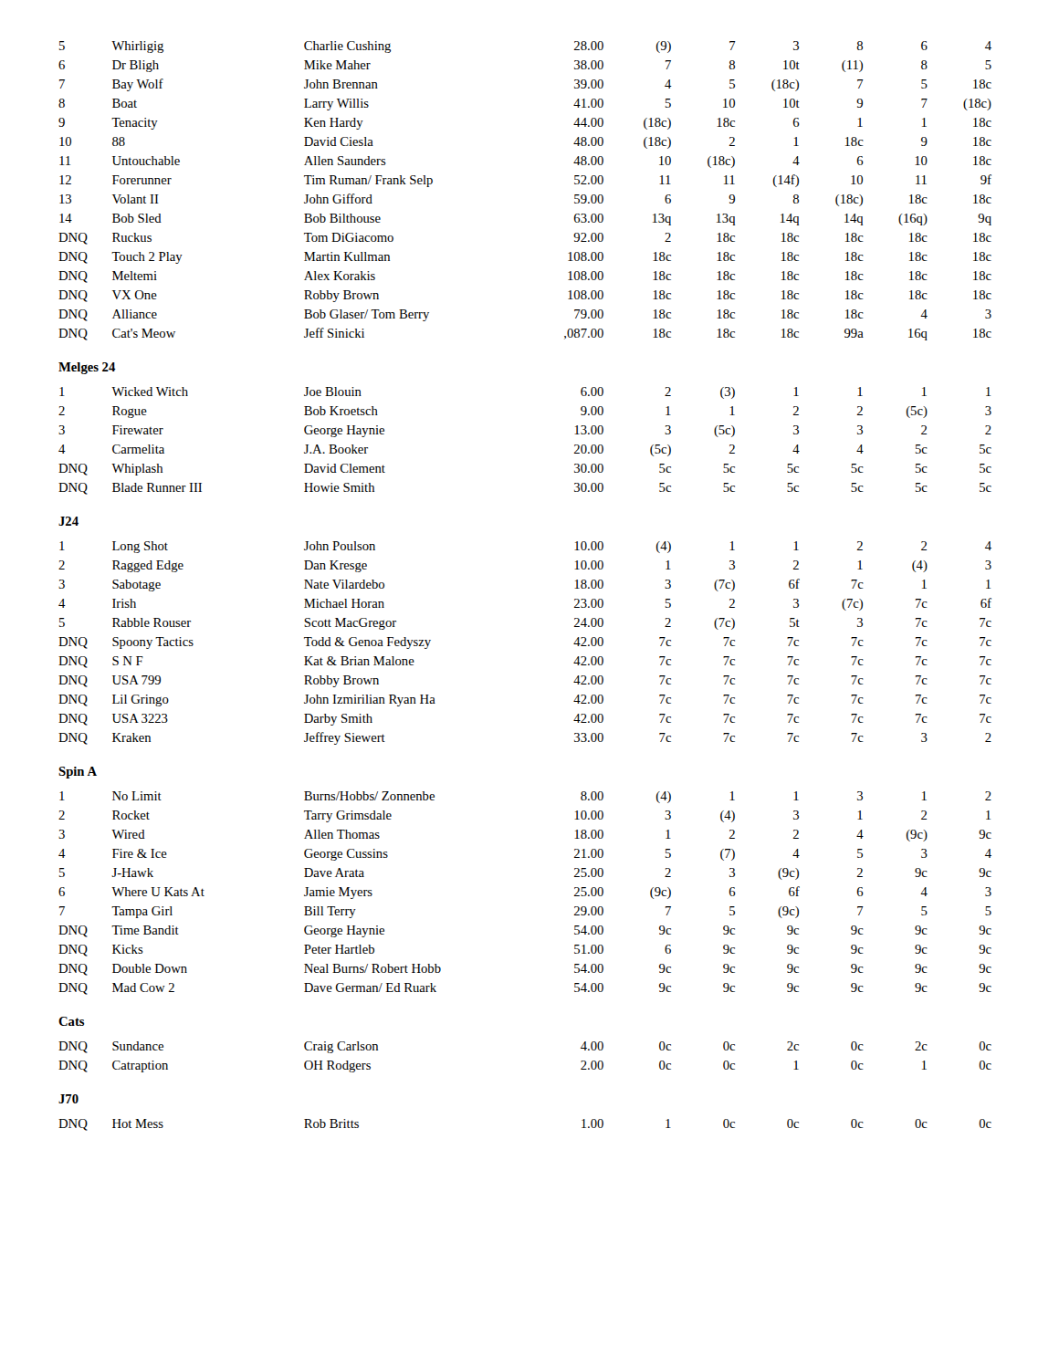| 5 | Whirligig | Charlie Cushing | 28.00 | (9) | 7 | 3 | 8 | 6 | 4 |
| 6 | Dr Bligh | Mike Maher | 38.00 | 7 | 8 | 10t | (11) | 8 | 5 |
| 7 | Bay Wolf | John Brennan | 39.00 | 4 | 5 | (18c) | 7 | 5 | 18c |
| 8 | Boat | Larry Willis | 41.00 | 5 | 10 | 10t | 9 | 7 | (18c) |
| 9 | Tenacity | Ken Hardy | 44.00 | (18c) | 18c | 6 | 1 | 1 | 18c |
| 10 | 88 | David Ciesla | 48.00 | (18c) | 2 | 1 | 18c | 9 | 18c |
| 11 | Untouchable | Allen Saunders | 48.00 | 10 | (18c) | 4 | 6 | 10 | 18c |
| 12 | Forerunner | Tim Ruman/ Frank Selp | 52.00 | 11 | 11 | (14f) | 10 | 11 | 9f |
| 13 | Volant II | John Gifford | 59.00 | 6 | 9 | 8 | (18c) | 18c | 18c |
| 14 | Bob Sled | Bob Bilthouse | 63.00 | 13q | 13q | 14q | 14q | (16q) | 9q |
| DNQ | Ruckus | Tom DiGiacomo | 92.00 | 2 | 18c | 18c | 18c | 18c | 18c |
| DNQ | Touch 2 Play | Martin Kullman | 108.00 | 18c | 18c | 18c | 18c | 18c | 18c |
| DNQ | Meltemi | Alex Korakis | 108.00 | 18c | 18c | 18c | 18c | 18c | 18c |
| DNQ | VX One | Robby Brown | 108.00 | 18c | 18c | 18c | 18c | 18c | 18c |
| DNQ | Alliance | Bob Glaser/ Tom Berry | 79.00 | 18c | 18c | 18c | 18c | 4 | 3 |
| DNQ | Cat's Meow | Jeff Sinicki | ,087.00 | 18c | 18c | 18c | 99a | 16q | 18c |
| Melges 24 |
| 1 | Wicked Witch | Joe Blouin | 6.00 | 2 | (3) | 1 | 1 | 1 | 1 |
| 2 | Rogue | Bob Kroetsch | 9.00 | 1 | 1 | 2 | 2 | (5c) | 3 |
| 3 | Firewater | George Haynie | 13.00 | 3 | (5c) | 3 | 3 | 2 | 2 |
| 4 | Carmelita | J.A. Booker | 20.00 | (5c) | 2 | 4 | 4 | 5c | 5c |
| DNQ | Whiplash | David Clement | 30.00 | 5c | 5c | 5c | 5c | 5c | 5c |
| DNQ | Blade Runner III | Howie Smith | 30.00 | 5c | 5c | 5c | 5c | 5c | 5c |
| J24 |
| 1 | Long Shot | John Poulson | 10.00 | (4) | 1 | 1 | 2 | 2 | 4 |
| 2 | Ragged Edge | Dan Kresge | 10.00 | 1 | 3 | 2 | 1 | (4) | 3 |
| 3 | Sabotage | Nate Vilardebo | 18.00 | 3 | (7c) | 6f | 7c | 1 | 1 |
| 4 | Irish | Michael Horan | 23.00 | 5 | 2 | 3 | (7c) | 7c | 6f |
| 5 | Rabble Rouser | Scott MacGregor | 24.00 | 2 | (7c) | 5t | 3 | 7c | 7c |
| DNQ | Spoony Tactics | Todd & Genoa Fedyszy | 42.00 | 7c | 7c | 7c | 7c | 7c | 7c |
| DNQ | S N F | Kat & Brian Malone | 42.00 | 7c | 7c | 7c | 7c | 7c | 7c |
| DNQ | USA 799 | Robby Brown | 42.00 | 7c | 7c | 7c | 7c | 7c | 7c |
| DNQ | Lil Gringo | John Izmirilian Ryan Ha | 42.00 | 7c | 7c | 7c | 7c | 7c | 7c |
| DNQ | USA 3223 | Darby Smith | 42.00 | 7c | 7c | 7c | 7c | 7c | 7c |
| DNQ | Kraken | Jeffrey Siewert | 33.00 | 7c | 7c | 7c | 7c | 3 | 2 |
| Spin A |
| 1 | No Limit | Burns/Hobbs/ Zonnenbe | 8.00 | (4) | 1 | 1 | 3 | 1 | 2 |
| 2 | Rocket | Tarry Grimsdale | 10.00 | 3 | (4) | 3 | 1 | 2 | 1 |
| 3 | Wired | Allen Thomas | 18.00 | 1 | 2 | 2 | 4 | (9c) | 9c |
| 4 | Fire & Ice | George Cussins | 21.00 | 5 | (7) | 4 | 5 | 3 | 4 |
| 5 | J-Hawk | Dave Arata | 25.00 | 2 | 3 | (9c) | 2 | 9c | 9c |
| 6 | Where U Kats At | Jamie Myers | 25.00 | (9c) | 6 | 6f | 6 | 4 | 3 |
| 7 | Tampa Girl | Bill Terry | 29.00 | 7 | 5 | (9c) | 7 | 5 | 5 |
| DNQ | Time Bandit | George Haynie | 54.00 | 9c | 9c | 9c | 9c | 9c | 9c |
| DNQ | Kicks | Peter Hartleb | 51.00 | 6 | 9c | 9c | 9c | 9c | 9c |
| DNQ | Double Down | Neal Burns/ Robert Hobb | 54.00 | 9c | 9c | 9c | 9c | 9c | 9c |
| DNQ | Mad Cow 2 | Dave German/ Ed Ruark | 54.00 | 9c | 9c | 9c | 9c | 9c | 9c |
| Cats |
| DNQ | Sundance | Craig Carlson | 4.00 | 0c | 0c | 2c | 0c | 2c | 0c |
| DNQ | Catraption | OH Rodgers | 2.00 | 0c | 0c | 1 | 0c | 1 | 0c |
| J70 |
| DNQ | Hot Mess | Rob Britts | 1.00 | 1 | 0c | 0c | 0c | 0c | 0c |